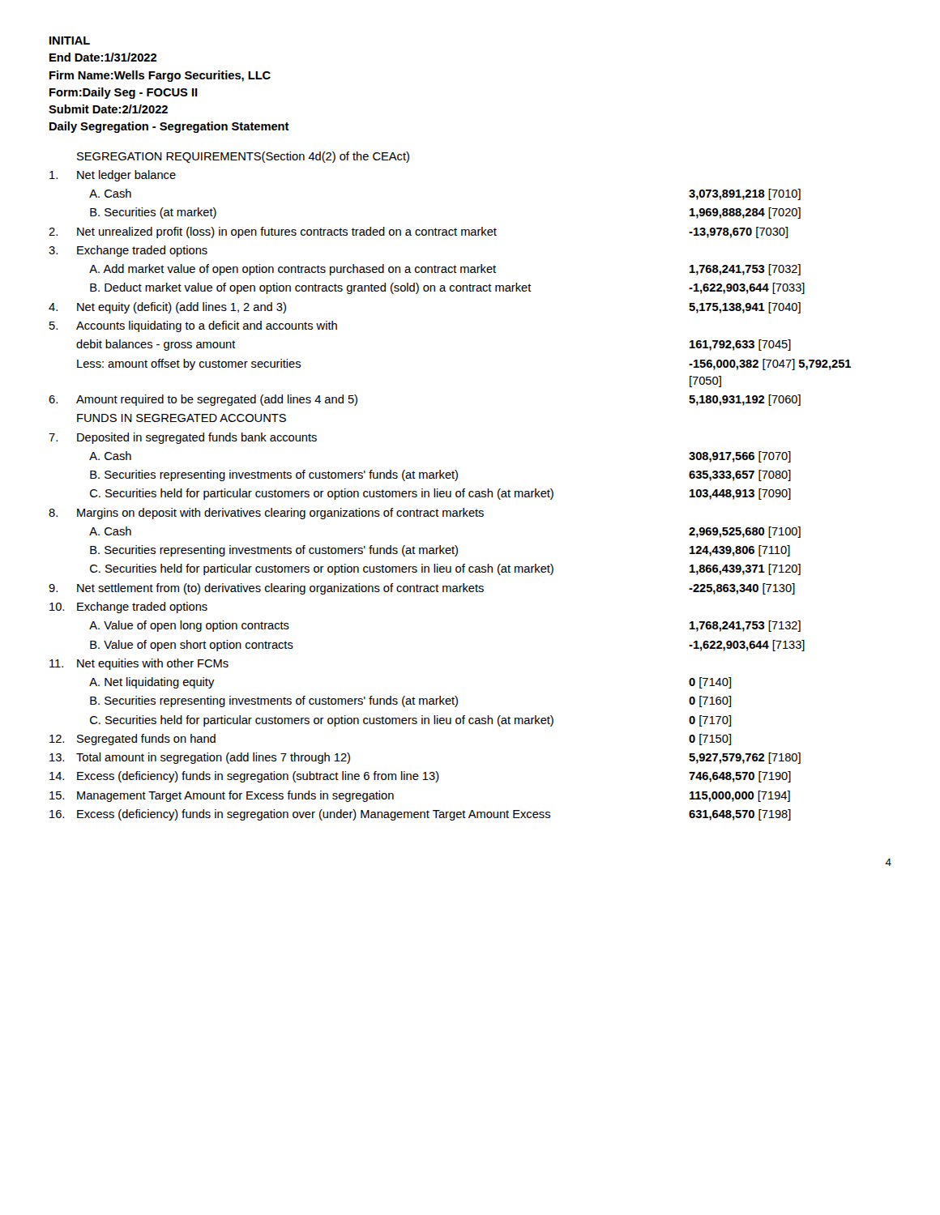INITIAL
End Date:1/31/2022
Firm Name:Wells Fargo Securities, LLC
Form:Daily Seg - FOCUS II
Submit Date:2/1/2022
Daily Segregation - Segregation Statement
| | SEGREGATION REQUIREMENTS(Section 4d(2) of the CEAct) | |
| 1. | Net ledger balance | |
| | A. Cash | 3,073,891,218 [7010] |
| | B. Securities (at market) | 1,969,888,284 [7020] |
| 2. | Net unrealized profit (loss) in open futures contracts traded on a contract market | -13,978,670 [7030] |
| 3. | Exchange traded options | |
| | A. Add market value of open option contracts purchased on a contract market | 1,768,241,753 [7032] |
| | B. Deduct market value of open option contracts granted (sold) on a contract market | -1,622,903,644 [7033] |
| 4. | Net equity (deficit) (add lines 1, 2 and 3) | 5,175,138,941 [7040] |
| 5. | Accounts liquidating to a deficit and accounts with | |
| | debit balances - gross amount | 161,792,633 [7045] |
| | Less: amount offset by customer securities | -156,000,382 [7047] 5,792,251 [7050] |
| 6. | Amount required to be segregated (add lines 4 and 5) | 5,180,931,192 [7060] |
| | FUNDS IN SEGREGATED ACCOUNTS | |
| 7. | Deposited in segregated funds bank accounts | |
| | A. Cash | 308,917,566 [7070] |
| | B. Securities representing investments of customers' funds (at market) | 635,333,657 [7080] |
| | C. Securities held for particular customers or option customers in lieu of cash (at market) | 103,448,913 [7090] |
| 8. | Margins on deposit with derivatives clearing organizations of contract markets | |
| | A. Cash | 2,969,525,680 [7100] |
| | B. Securities representing investments of customers' funds (at market) | 124,439,806 [7110] |
| | C. Securities held for particular customers or option customers in lieu of cash (at market) | 1,866,439,371 [7120] |
| 9. | Net settlement from (to) derivatives clearing organizations of contract markets | -225,863,340 [7130] |
| 10. | Exchange traded options | |
| | A. Value of open long option contracts | 1,768,241,753 [7132] |
| | B. Value of open short option contracts | -1,622,903,644 [7133] |
| 11. | Net equities with other FCMs | |
| | A. Net liquidating equity | 0 [7140] |
| | B. Securities representing investments of customers' funds (at market) | 0 [7160] |
| | C. Securities held for particular customers or option customers in lieu of cash (at market) | 0 [7170] |
| 12. | Segregated funds on hand | 0 [7150] |
| 13. | Total amount in segregation (add lines 7 through 12) | 5,927,579,762 [7180] |
| 14. | Excess (deficiency) funds in segregation (subtract line 6 from line 13) | 746,648,570 [7190] |
| 15. | Management Target Amount for Excess funds in segregation | 115,000,000 [7194] |
| 16. | Excess (deficiency) funds in segregation over (under) Management Target Amount Excess | 631,648,570 [7198] |
4